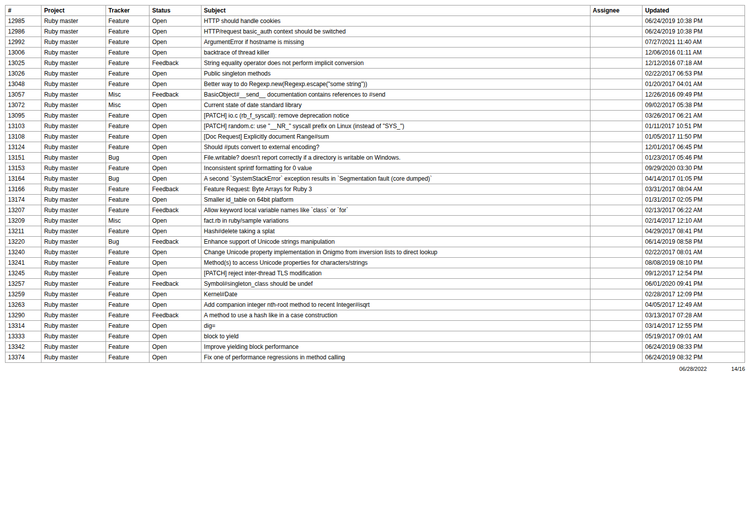| # | Project | Tracker | Status | Subject | Assignee | Updated |
| --- | --- | --- | --- | --- | --- | --- |
| 12985 | Ruby master | Feature | Open | HTTP should handle cookies | | 06/24/2019 10:38 PM |
| 12986 | Ruby master | Feature | Open | HTTP/request basic_auth context should be switched | | 06/24/2019 10:38 PM |
| 12992 | Ruby master | Feature | Open | ArgumentError if hostname is missing | | 07/27/2021 11:40 AM |
| 13006 | Ruby master | Feature | Open | backtrace of thread killer | | 12/06/2016 01:11 AM |
| 13025 | Ruby master | Feature | Feedback | String equality operator does not perform implicit conversion | | 12/12/2016 07:18 AM |
| 13026 | Ruby master | Feature | Open | Public singleton methods | | 02/22/2017 06:53 PM |
| 13048 | Ruby master | Feature | Open | Better way to do Regexp.new(Regexp.escape("some string")) | | 01/20/2017 04:01 AM |
| 13057 | Ruby master | Misc | Feedback | BasicObject#__send__ documentation contains references to #send | | 12/26/2016 09:49 PM |
| 13072 | Ruby master | Misc | Open | Current state of date standard library | | 09/02/2017 05:38 PM |
| 13095 | Ruby master | Feature | Open | [PATCH] io.c (rb_f_syscall): remove deprecation notice | | 03/26/2017 06:21 AM |
| 13103 | Ruby master | Feature | Open | [PATCH] random.c: use "__NR_" syscall prefix on Linux (instead of "SYS_") | | 01/11/2017 10:51 PM |
| 13108 | Ruby master | Feature | Open | [Doc Request] Explicitly document Range#sum | | 01/05/2017 11:50 PM |
| 13124 | Ruby master | Feature | Open | Should #puts convert to external encoding? | | 12/01/2017 06:45 PM |
| 13151 | Ruby master | Bug | Open | File.writable? doesn't report correctly if a directory is writable on Windows. | | 01/23/2017 05:46 PM |
| 13153 | Ruby master | Feature | Open | Inconsistent sprintf formatting for 0 value | | 09/29/2020 03:30 PM |
| 13164 | Ruby master | Bug | Open | A second `SystemStackError` exception results in `Segmentation fault (core dumped)` | | 04/14/2017 01:05 PM |
| 13166 | Ruby master | Feature | Feedback | Feature Request: Byte Arrays for Ruby 3 | | 03/31/2017 08:04 AM |
| 13174 | Ruby master | Feature | Open | Smaller id_table on 64bit platform | | 01/31/2017 02:05 PM |
| 13207 | Ruby master | Feature | Feedback | Allow keyword local variable names like `class` or `for` | | 02/13/2017 06:22 AM |
| 13209 | Ruby master | Misc | Open | fact.rb in ruby/sample variations | | 02/14/2017 12:10 AM |
| 13211 | Ruby master | Feature | Open | Hash#delete taking a splat | | 04/29/2017 08:41 PM |
| 13220 | Ruby master | Bug | Feedback | Enhance support of Unicode strings manipulation | | 06/14/2019 08:58 PM |
| 13240 | Ruby master | Feature | Open | Change Unicode property implementation in Onigmo from inversion lists to direct lookup | | 02/22/2017 08:01 AM |
| 13241 | Ruby master | Feature | Open | Method(s) to access Unicode properties for characters/strings | | 08/08/2019 08:10 PM |
| 13245 | Ruby master | Feature | Open | [PATCH] reject inter-thread TLS modification | | 09/12/2017 12:54 PM |
| 13257 | Ruby master | Feature | Feedback | Symbol#singleton_class should be undef | | 06/01/2020 09:41 PM |
| 13259 | Ruby master | Feature | Open | Kernel#Date | | 02/28/2017 12:09 PM |
| 13263 | Ruby master | Feature | Open | Add companion integer nth-root method to recent Integer#isqrt | | 04/05/2017 12:49 AM |
| 13290 | Ruby master | Feature | Feedback | A method to use a hash like in a case construction | | 03/13/2017 07:28 AM |
| 13314 | Ruby master | Feature | Open | dig= | | 03/14/2017 12:55 PM |
| 13333 | Ruby master | Feature | Open | block to yield | | 05/19/2017 09:01 AM |
| 13342 | Ruby master | Feature | Open | Improve yielding block performance | | 06/24/2019 08:33 PM |
| 13374 | Ruby master | Feature | Open | Fix one of performance regressions in method calling | | 06/24/2019 08:32 PM |
06/28/2022 14/16